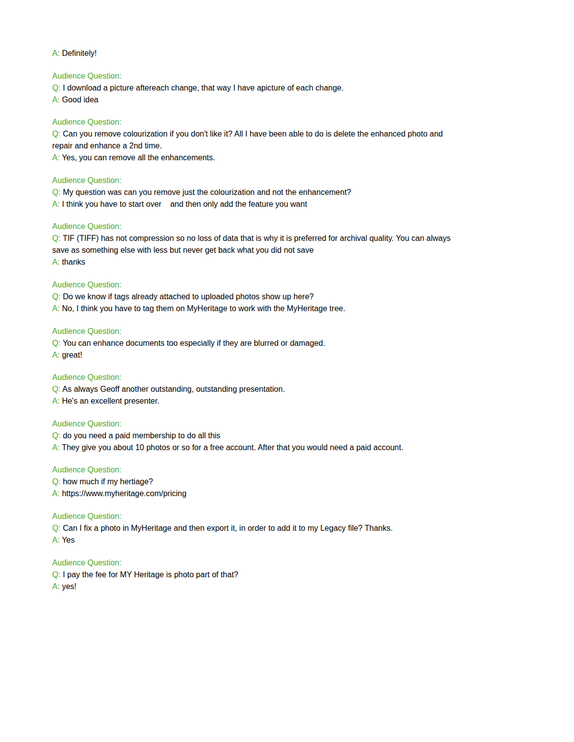A: Definitely!
Audience Question:
Q: I download a picture aftereach change, that way I have apicture of each change.
A: Good idea
Audience Question:
Q: Can you remove colourization if you don't like it? All I have been able to do is delete the enhanced photo and repair and enhance a 2nd time.
A: Yes, you can remove all the enhancements.
Audience Question:
Q: My question was can you remove just the colourization and not the enhancement?
A: I think you have to start over and then only add the feature you want
Audience Question:
Q: TIF (TIFF) has not compression so no loss of data that is why it is preferred for archival quality. You can always save as something else with less but never get back what you did not save
A: thanks
Audience Question:
Q: Do we know if tags already attached to uploaded photos show up here?
A: No, I think you have to tag them on MyHeritage to work with the MyHeritage tree.
Audience Question:
Q: You can enhance documents too especially if they are blurred or damaged.
A: great!
Audience Question:
Q: As always Geoff another outstanding, outstanding presentation.
A: He's an excellent presenter.
Audience Question:
Q: do you need a paid membership to do all this
A: They give you about 10 photos or so for a free account. After that you would need a paid account.
Audience Question:
Q: how much if my hertiage?
A: https://www.myheritage.com/pricing
Audience Question:
Q: Can I fix a photo in MyHeritage and then export it, in order to add it to my Legacy file? Thanks.
A: Yes
Audience Question:
Q: I pay the fee for MY Heritage is photo part of that?
A: yes!